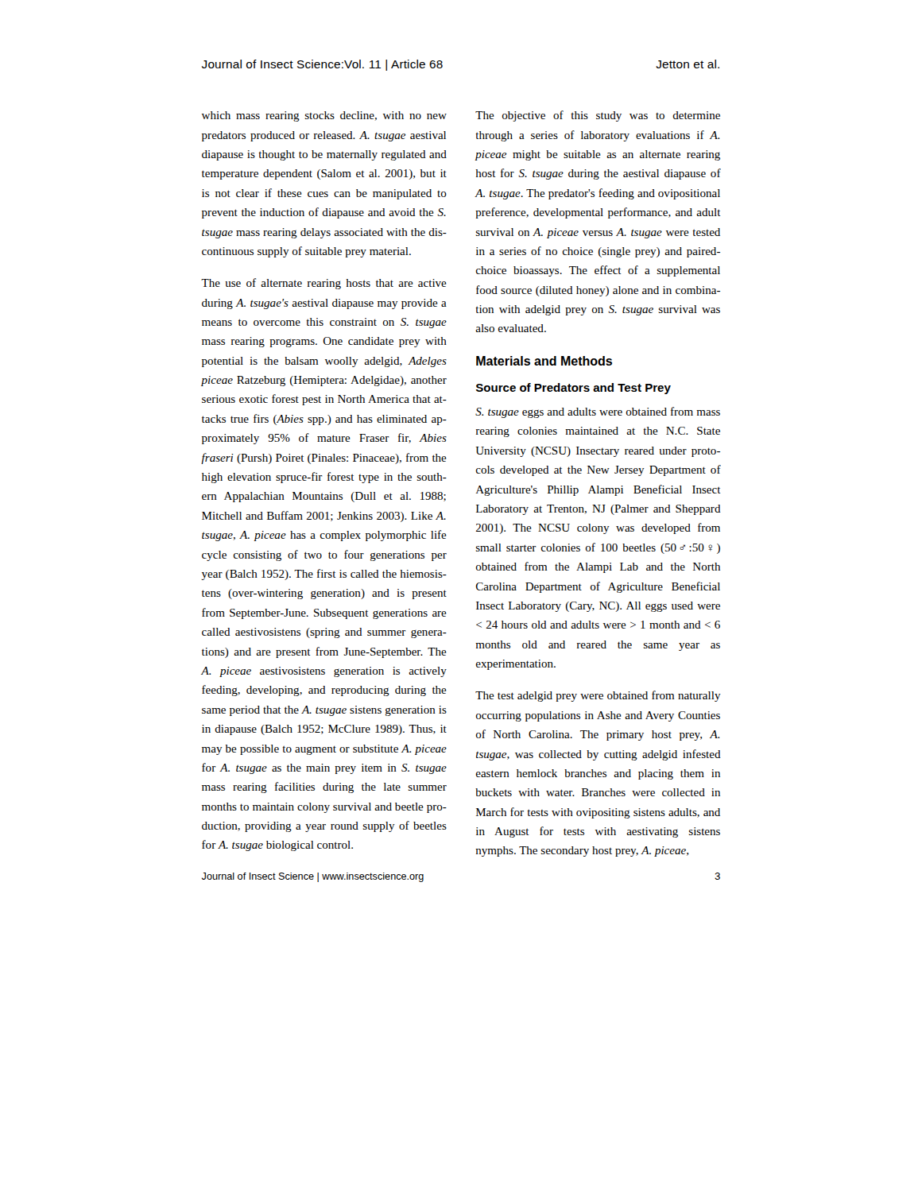Journal of Insect Science:Vol. 11 | Article 68 Jetton et al.
which mass rearing stocks decline, with no new predators produced or released. A. tsugae aestival diapause is thought to be maternally regulated and temperature dependent (Salom et al. 2001), but it is not clear if these cues can be manipulated to prevent the induction of diapause and avoid the S. tsugae mass rearing delays associated with the discontinuous supply of suitable prey material.
The use of alternate rearing hosts that are active during A. tsugae's aestival diapause may provide a means to overcome this constraint on S. tsugae mass rearing programs. One candidate prey with potential is the balsam woolly adelgid, Adelges piceae Ratzeburg (Hemiptera: Adelgidae), another serious exotic forest pest in North America that attacks true firs (Abies spp.) and has eliminated approximately 95% of mature Fraser fir, Abies fraseri (Pursh) Poiret (Pinales: Pinaceae), from the high elevation spruce-fir forest type in the southern Appalachian Mountains (Dull et al. 1988; Mitchell and Buffam 2001; Jenkins 2003). Like A. tsugae, A. piceae has a complex polymorphic life cycle consisting of two to four generations per year (Balch 1952). The first is called the hiemosistens (over-wintering generation) and is present from September-June. Subsequent generations are called aestivosistens (spring and summer generations) and are present from June-September. The A. piceae aestivosistens generation is actively feeding, developing, and reproducing during the same period that the A. tsugae sistens generation is in diapause (Balch 1952; McClure 1989). Thus, it may be possible to augment or substitute A. piceae for A. tsugae as the main prey item in S. tsugae mass rearing facilities during the late summer months to maintain colony survival and beetle production, providing a year round supply of beetles for A. tsugae biological control.
The objective of this study was to determine through a series of laboratory evaluations if A. piceae might be suitable as an alternate rearing host for S. tsugae during the aestival diapause of A. tsugae. The predator's feeding and ovipositional preference, developmental performance, and adult survival on A. piceae versus A. tsugae were tested in a series of no choice (single prey) and paired- choice bioassays. The effect of a supplemental food source (diluted honey) alone and in combination with adelgid prey on S. tsugae survival was also evaluated.
Materials and Methods
Source of Predators and Test Prey
S. tsugae eggs and adults were obtained from mass rearing colonies maintained at the N.C. State University (NCSU) Insectary reared under protocols developed at the New Jersey Department of Agriculture's Phillip Alampi Beneficial Insect Laboratory at Trenton, NJ (Palmer and Sheppard 2001). The NCSU colony was developed from small starter colonies of 100 beetles (50♂:50♀) obtained from the Alampi Lab and the North Carolina Department of Agriculture Beneficial Insect Laboratory (Cary, NC). All eggs used were < 24 hours old and adults were > 1 month and < 6 months old and reared the same year as experimentation.
The test adelgid prey were obtained from naturally occurring populations in Ashe and Avery Counties of North Carolina. The primary host prey, A. tsugae, was collected by cutting adelgid infested eastern hemlock branches and placing them in buckets with water. Branches were collected in March for tests with ovipositing sistens adults, and in August for tests with aestivating sistens nymphs. The secondary host prey, A. piceae,
Journal of Insect Science | www.insectscience.org 3